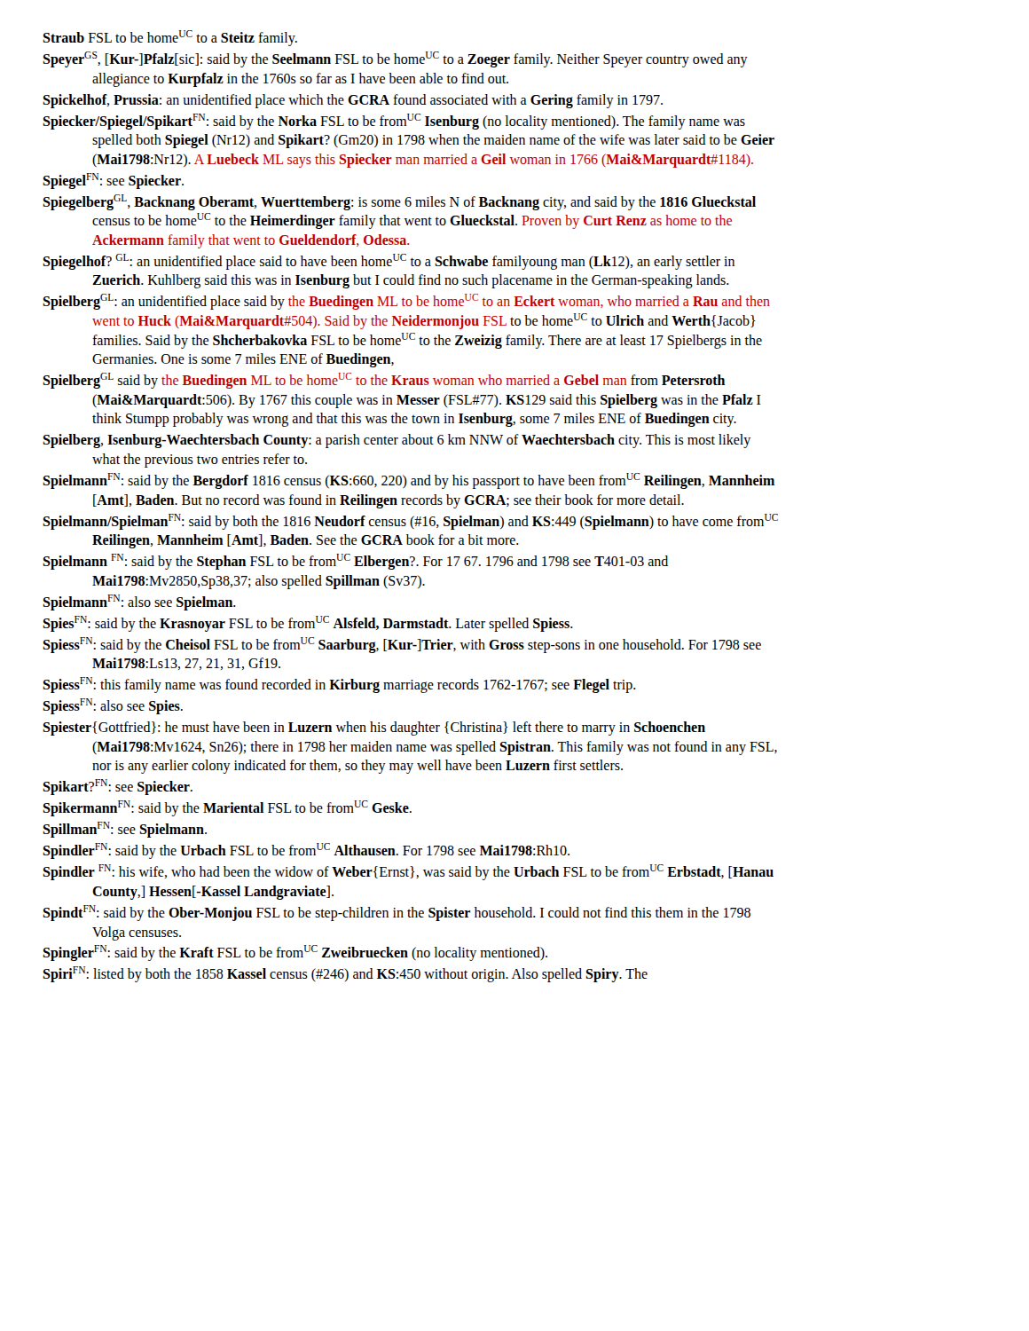Straub FSL to be homeUC to a Steitz family.
SpeyerGS, [Kur-]Pfalz[sic]: said by the Seelmann FSL to be homeUC to a Zoeger family. Neither Speyer country owed any allegiance to Kurpfalz in the 1760s so far as I have been able to find out.
Spickelhof, Prussia: an unidentified place which the GCRA found associated with a Gering family in 1797.
Spiecker/Spiegel/SpikartFN: said by the Norka FSL to be fromUC Isenburg (no locality mentioned). The family name was spelled both Spiegel (Nr12) and Spikart? (Gm20) in 1798 when the maiden name of the wife was later said to be Geier (Mai1798:Nr12). A Luebeck ML says this Spiecker man married a Geil woman in 1766 (Mai&Marquardt#1184).
SpiegelFN: see Spiecker.
SpiegelbergGL, Backnang Oberamt, Wuerttemberg: is some 6 miles N of Backnang city, and said by the 1816 Glueckstal census to be homeUC to the Heimerdinger family that went to Glueckstal. Proven by Curt Renz as home to the Ackermann family that went to Gueldendorf, Odessa.
Spiegelhof? GL: an unidentified place said to have been homeUC to a Schwabe familyoung man (Lk12), an early settler in Zuerich. Kuhlberg said this was in Isenburg but I could find no such placename in the German-speaking lands.
SpielbergGL: an unidentified place said by the Buedingen ML to be homeUC to an Eckert woman, who married a Rau and then went to Huck (Mai&Marquardt#504). Said by the Neidermonjou FSL to be homeUC to Ulrich and Werth{Jacob} families. Said by the Shcherbakovka FSL to be homeUC to the Zweizig family. There are at least 17 Spielbergs in the Germanies. One is some 7 miles ENE of Buedingen,
SpielbergGL said by the Buedingen ML to be homeUC to the Kraus woman who married a Gebel man from Petersroth (Mai&Marquardt:506). By 1767 this couple was in Messer (FSL#77). KS129 said this Spielberg was in the Pfalz I think Stumpp probably was wrong and that this was the town in Isenburg, some 7 miles ENE of Buedingen city.
Spielberg, Isenburg-Waechtersbach County: a parish center about 6 km NNW of Waechtersbach city. This is most likely what the previous two entries refer to.
SpielmannFN: said by the Bergdorf 1816 census (KS:660, 220) and by his passport to have been fromUC Reilingen, Mannheim [Amt], Baden. But no record was found in Reilingen records by GCRA; see their book for more detail.
Spielmann/SpielmanFN: said by both the 1816 Neudorf census (#16, Spielman) and KS:449 (Spielmann) to have come fromUC Reilingen, Mannheim [Amt], Baden. See the GCRA book for a bit more.
Spielmann FN: said by the Stephan FSL to be fromUC Elbergen?. For 17 67. 1796 and 1798 see T401-03 and Mai1798:Mv2850,Sp38,37; also spelled Spillman (Sv37).
SpielmannFN: also see Spielman.
SpiesFN: said by the Krasnoyar FSL to be fromUC Alsfeld, Darmstadt. Later spelled Spiess.
SpiessFN: said by the Cheisol FSL to be fromUC Saarburg, [Kur-]Trier, with Gross step-sons in one household. For 1798 see Mai1798:Ls13, 27, 21, 31, Gf19.
SpiessFN: this family name was found recorded in Kirburg marriage records 1762-1767; see Flegel trip.
SpiessFN: also see Spies.
Spiester{Gottfried}: he must have been in Luzern when his daughter {Christina} left there to marry in Schoenchen (Mai1798:Mv1624, Sn26); there in 1798 her maiden name was spelled Spistran. This family was not found in any FSL, nor is any earlier colony indicated for them, so they may well have been Luzern first settlers.
Spikart?FN: see Spiecker.
SpikermannFN: said by the Mariental FSL to be fromUC Geske.
SpillmanFN: see Spielmann.
SpindlerFN: said by the Urbach FSL to be fromUC Althausen. For 1798 see Mai1798:Rh10.
Spindler FN: his wife, who had been the widow of Weber{Ernst}, was said by the Urbach FSL to be fromUC Erbstadt, [Hanau County,] Hessen[-Kassel Landgraviate].
SpindtFN: said by the Ober-Monjou FSL to be step-children in the Spister household. I could not find this them in the 1798 Volga censuses.
SpinglerFN: said by the Kraft FSL to be fromUC Zweibruecken (no locality mentioned).
SpiriFN: listed by both the 1858 Kassel census (#246) and KS:450 without origin. Also spelled Spiry. The